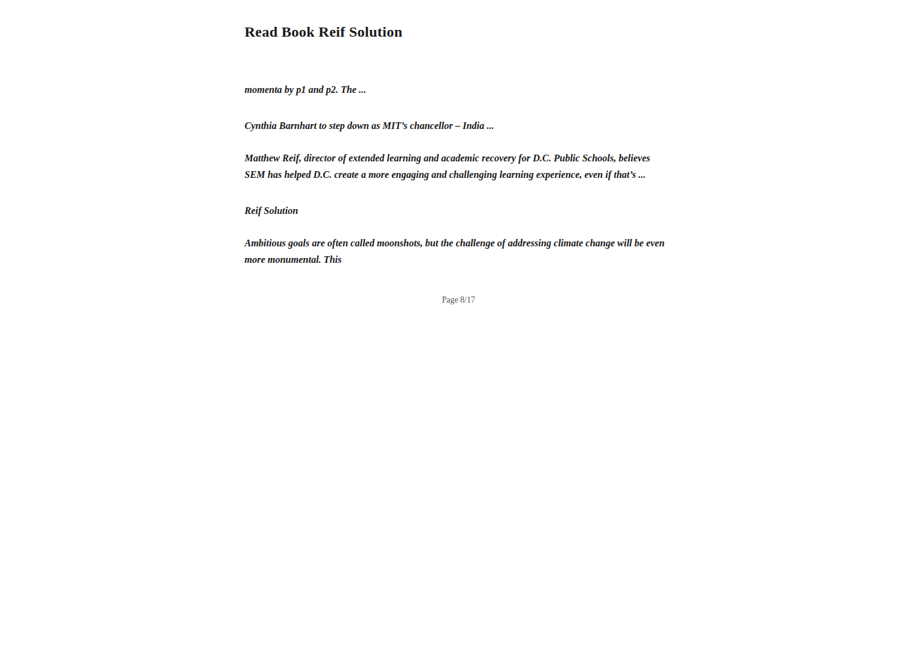Read Book Reif Solution
momenta by p1 and p2. The ...
Cynthia Barnhart to step down as MIT’s chancellor – India ...
Matthew Reif, director of extended learning and academic recovery for D.C. Public Schools, believes SEM has helped D.C. create a more engaging and challenging learning experience, even if that’s ...
Reif Solution
Ambitious goals are often called moonshots, but the challenge of addressing climate change will be even more monumental. This
Page 8/17